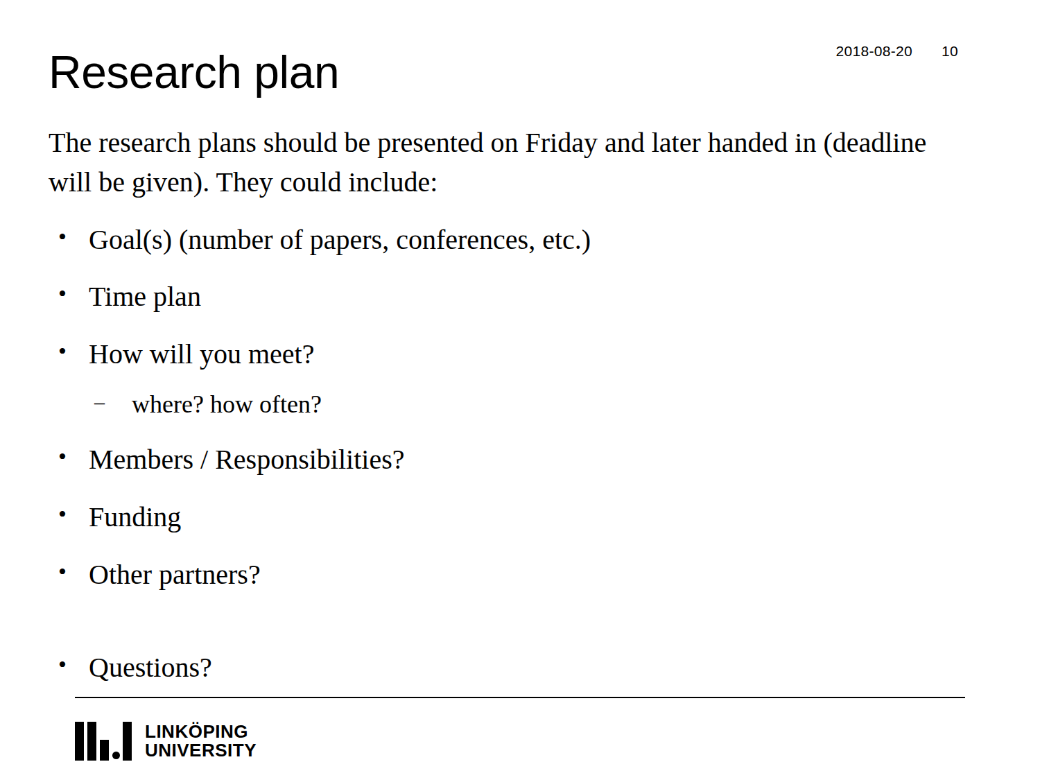2018-08-2010
Research plan
The research plans should be presented on Friday and later handed in (deadline will be given). They could include:
Goal(s) (number of papers, conferences, etc.)
Time plan
How will you meet?
where? how often?
Members / Responsibilities?
Funding
Other partners?
Questions?
Linköping
University